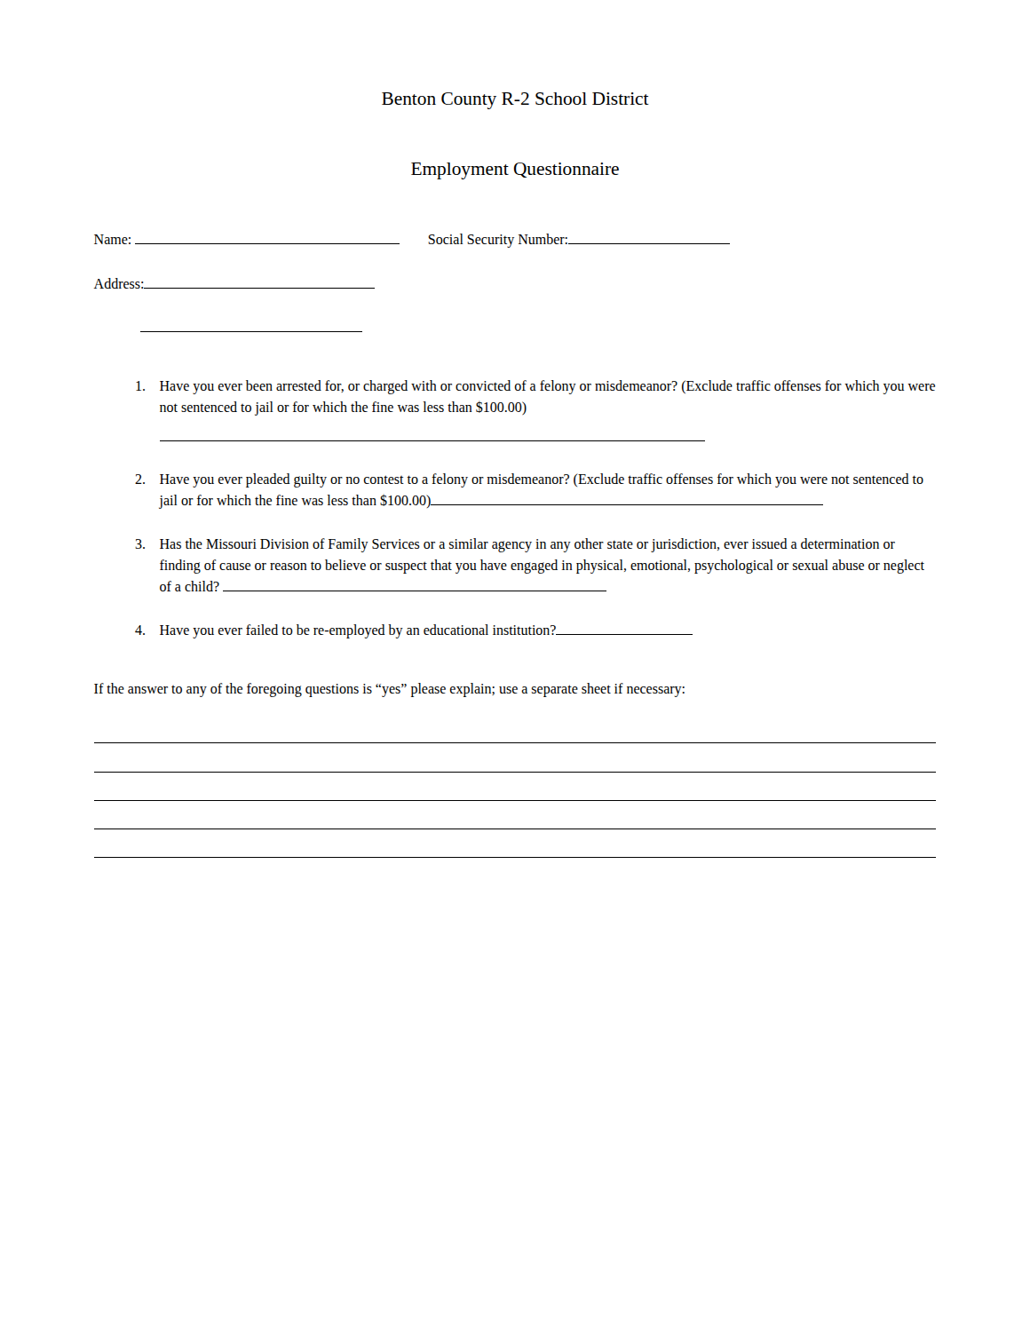Benton County R-2 School District
Employment Questionnaire
Name: Social Security Number:
Address:
Have you ever been arrested for, or charged with or convicted of a felony or misdemeanor? (Exclude traffic offenses for which you were not sentenced to jail or for which the fine was less than $100.00)
Have you ever pleaded guilty or no contest to a felony or misdemeanor? (Exclude traffic offenses for which you were not sentenced to jail or for which the fine was less than $100.00)
Has the Missouri Division of Family Services or a similar agency in any other state or jurisdiction, ever issued a determination or finding of cause or reason to believe or suspect that you have engaged in physical, emotional, psychological or sexual abuse or neglect of a child?
Have you ever failed to be re-employed by an educational institution?
If the answer to any of the foregoing questions is “yes” please explain; use a separate sheet if necessary: